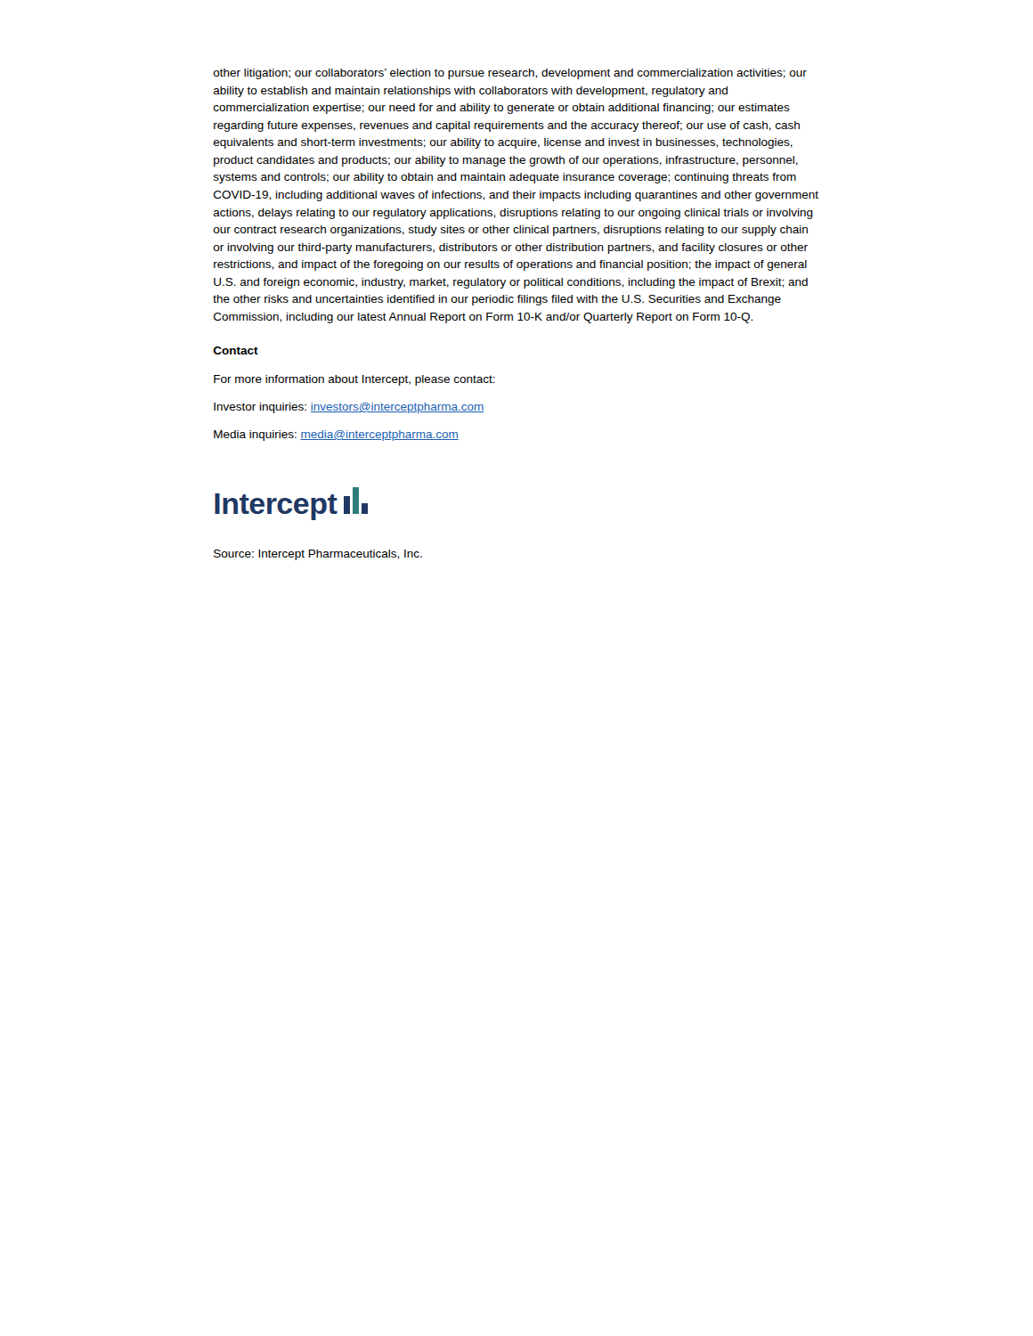other litigation; our collaborators’ election to pursue research, development and commercialization activities; our ability to establish and maintain relationships with collaborators with development, regulatory and commercialization expertise; our need for and ability to generate or obtain additional financing; our estimates regarding future expenses, revenues and capital requirements and the accuracy thereof; our use of cash, cash equivalents and short-term investments; our ability to acquire, license and invest in businesses, technologies, product candidates and products; our ability to manage the growth of our operations, infrastructure, personnel, systems and controls; our ability to obtain and maintain adequate insurance coverage; continuing threats from COVID-19, including additional waves of infections, and their impacts including quarantines and other government actions, delays relating to our regulatory applications, disruptions relating to our ongoing clinical trials or involving our contract research organizations, study sites or other clinical partners, disruptions relating to our supply chain or involving our third-party manufacturers, distributors or other distribution partners, and facility closures or other restrictions, and impact of the foregoing on our results of operations and financial position; the impact of general U.S. and foreign economic, industry, market, regulatory or political conditions, including the impact of Brexit; and the other risks and uncertainties identified in our periodic filings filed with the U.S. Securities and Exchange Commission, including our latest Annual Report on Form 10-K and/or Quarterly Report on Form 10-Q.
Contact
For more information about Intercept, please contact:
Investor inquiries: investors@interceptpharma.com
Media inquiries: media@interceptpharma.com
Intercept
Source: Intercept Pharmaceuticals, Inc.